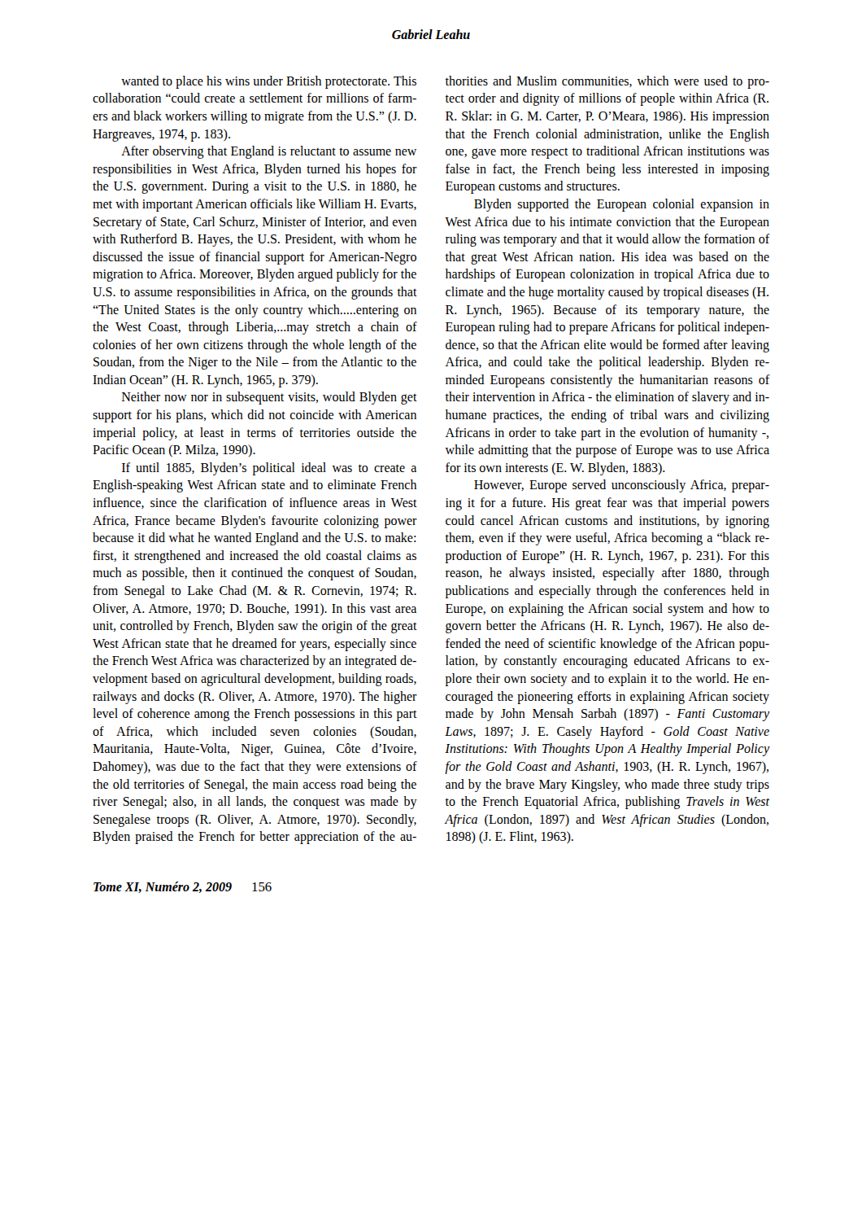Gabriel Leahu
wanted to place his wins under British protectorate. This collaboration “could create a settlement for millions of farmers and black workers willing to migrate from the U.S.” (J. D. Hargreaves, 1974, p. 183).
After observing that England is reluctant to assume new responsibilities in West Africa, Blyden turned his hopes for the U.S. government. During a visit to the U.S. in 1880, he met with important American officials like William H. Evarts, Secretary of State, Carl Schurz, Minister of Interior, and even with Rutherford B. Hayes, the U.S. President, with whom he discussed the issue of financial support for American-Negro migration to Africa. Moreover, Blyden argued publicly for the U.S. to assume responsibilities in Africa, on the grounds that “The United States is the only country which.....entering on the West Coast, through Liberia,...may stretch a chain of colonies of her own citizens through the whole length of the Soudan, from the Niger to the Nile – from the Atlantic to the Indian Ocean” (H. R. Lynch, 1965, p. 379).
Neither now nor in subsequent visits, would Blyden get support for his plans, which did not coincide with American imperial policy, at least in terms of territories outside the Pacific Ocean (P. Milza, 1990).
If until 1885, Blyden’s political ideal was to create a English-speaking West African state and to eliminate French influence, since the clarification of influence areas in West Africa, France became Blyden's favourite colonizing power because it did what he wanted England and the U.S. to make: first, it strengthened and increased the old coastal claims as much as possible, then it continued the conquest of Soudan, from Senegal to Lake Chad (M. & R. Cornevin, 1974; R. Oliver, A. Atmore, 1970; D. Bouche, 1991). In this vast area unit, controlled by French, Blyden saw the origin of the great West African state that he dreamed for years, especially since the French West Africa was characterized by an integrated development based on agricultural development, building roads, railways and docks (R. Oliver, A. Atmore, 1970). The higher level of coherence among the French possessions in this part of Africa, which included seven colonies (Soudan, Mauritania, Haute-Volta, Niger, Guinea, Côte d’Ivoire, Dahomey), was due to the fact that they were extensions of the old territories of Senegal, the main access road being the river Senegal; also, in all lands, the conquest was made by Senegalese troops (R. Oliver, A. Atmore, 1970). Secondly, Blyden praised the French for better appreciation of the authorities and Muslim communities, which were used to protect order and dignity of millions of people within Africa (R. R. Sklar: in G. M. Carter, P. O’Meara, 1986). His impression that the French colonial administration, unlike the English one, gave more respect to traditional African institutions was false in fact, the French being less interested in imposing European customs and structures.
Blyden supported the European colonial expansion in West Africa due to his intimate conviction that the European ruling was temporary and that it would allow the formation of that great West African nation. His idea was based on the hardships of European colonization in tropical Africa due to climate and the huge mortality caused by tropical diseases (H. R. Lynch, 1965). Because of its temporary nature, the European ruling had to prepare Africans for political independence, so that the African elite would be formed after leaving Africa, and could take the political leadership. Blyden reminded Europeans consistently the humanitarian reasons of their intervention in Africa - the elimination of slavery and inhumane practices, the ending of tribal wars and civilizing Africans in order to take part in the evolution of humanity -, while admitting that the purpose of Europe was to use Africa for its own interests (E. W. Blyden, 1883).
However, Europe served unconsciously Africa, preparing it for a future. His great fear was that imperial powers could cancel African customs and institutions, by ignoring them, even if they were useful, Africa becoming a “black reproduction of Europe” (H. R. Lynch, 1967, p. 231). For this reason, he always insisted, especially after 1880, through publications and especially through the conferences held in Europe, on explaining the African social system and how to govern better the Africans (H. R. Lynch, 1967). He also defended the need of scientific knowledge of the African population, by constantly encouraging educated Africans to explore their own society and to explain it to the world. He encouraged the pioneering efforts in explaining African society made by John Mensah Sarbah (1897) - Fanti Customary Laws, 1897; J. E. Casely Hayford - Gold Coast Native Institutions: With Thoughts Upon A Healthy Imperial Policy for the Gold Coast and Ashanti, 1903, (H. R. Lynch, 1967), and by the brave Mary Kingsley, who made three study trips to the French Equatorial Africa, publishing Travels in West Africa (London, 1897) and West African Studies (London, 1898) (J. E. Flint, 1963).
Tome XI, Numéro 2, 2009 156